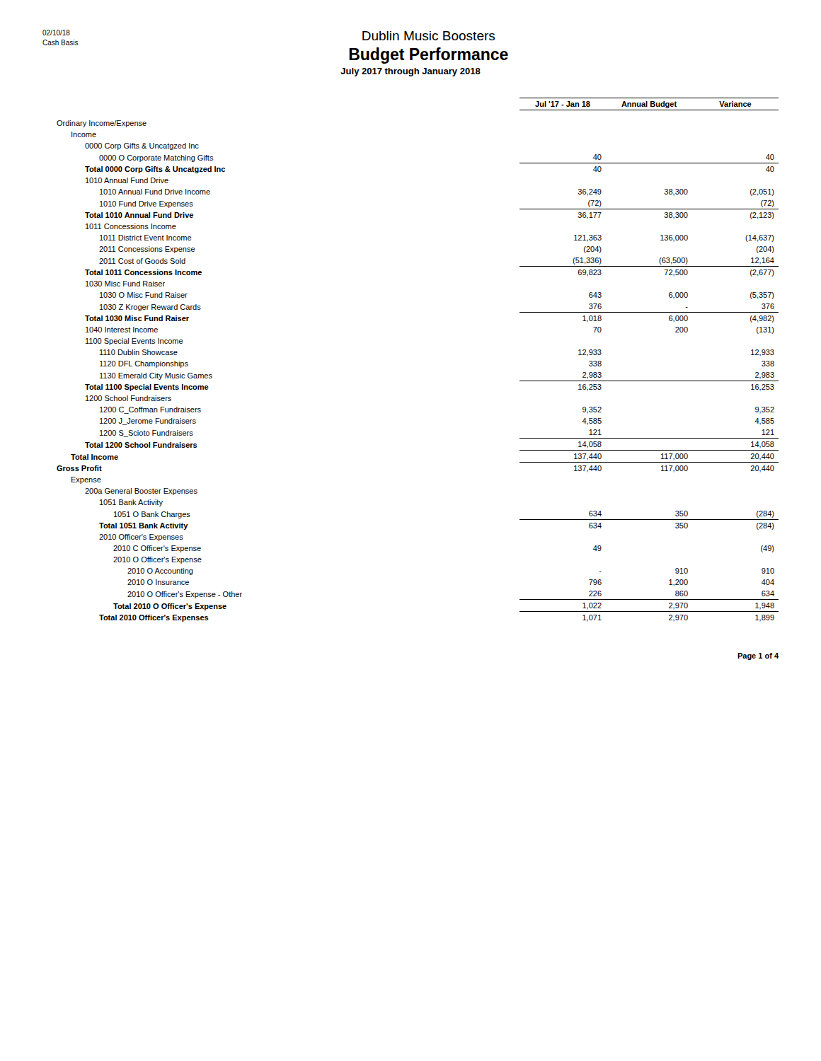02/10/18
Cash Basis
Dublin Music Boosters
Budget Performance
July 2017 through January 2018
| | Jul '17 - Jan 18 | Annual Budget | Variance |
| --- | --- | --- | --- |
| Ordinary Income/Expense | | | |
| Income | | | |
| 0000 Corp Gifts & Uncatgzed Inc | | | |
| 0000 O Corporate Matching Gifts | 40 | | 40 |
| Total 0000 Corp Gifts & Uncatgzed Inc | 40 | | 40 |
| 1010 Annual Fund Drive | | | |
| 1010 Annual Fund Drive Income | 36,249 | 38,300 | (2,051) |
| 1010 Fund Drive Expenses | (72) | | (72) |
| Total 1010 Annual Fund Drive | 36,177 | 38,300 | (2,123) |
| 1011 Concessions Income | | | |
| 1011 District Event Income | 121,363 | 136,000 | (14,637) |
| 2011 Concessions Expense | (204) | | (204) |
| 2011 Cost of Goods Sold | (51,336) | (63,500) | 12,164 |
| Total 1011 Concessions Income | 69,823 | 72,500 | (2,677) |
| 1030 Misc Fund Raiser | | | |
| 1030 O Misc Fund Raiser | 643 | 6,000 | (5,357) |
| 1030 Z Kroger Reward Cards | 376 | - | 376 |
| Total 1030 Misc Fund Raiser | 1,018 | 6,000 | (4,982) |
| 1040 Interest Income | 70 | 200 | (131) |
| 1100 Special Events Income | | | |
| 1110 Dublin Showcase | 12,933 | | 12,933 |
| 1120 DFL Championships | 338 | | 338 |
| 1130 Emerald City Music Games | 2,983 | | 2,983 |
| Total 1100 Special Events Income | 16,253 | | 16,253 |
| 1200 School Fundraisers | | | |
| 1200 C_Coffman Fundraisers | 9,352 | | 9,352 |
| 1200 J_Jerome Fundraisers | 4,585 | | 4,585 |
| 1200 S_Scioto Fundraisers | 121 | | 121 |
| Total 1200 School Fundraisers | 14,058 | | 14,058 |
| Total Income | 137,440 | 117,000 | 20,440 |
| Gross Profit | 137,440 | 117,000 | 20,440 |
| Expense | | | |
| 200a General Booster Expenses | | | |
| 1051 Bank Activity | | | |
| 1051 O Bank Charges | 634 | 350 | (284) |
| Total 1051 Bank Activity | 634 | 350 | (284) |
| 2010 Officer's Expenses | | | |
| 2010 C Officer's Expense | 49 | | (49) |
| 2010 O Officer's Expense | | | |
| 2010 O Accounting | - | 910 | 910 |
| 2010 O Insurance | 796 | 1,200 | 404 |
| 2010 O Officer's Expense - Other | 226 | 860 | 634 |
| Total 2010 O Officer's Expense | 1,022 | 2,970 | 1,948 |
| Total 2010 Officer's Expenses | 1,071 | 2,970 | 1,899 |
Page 1 of 4